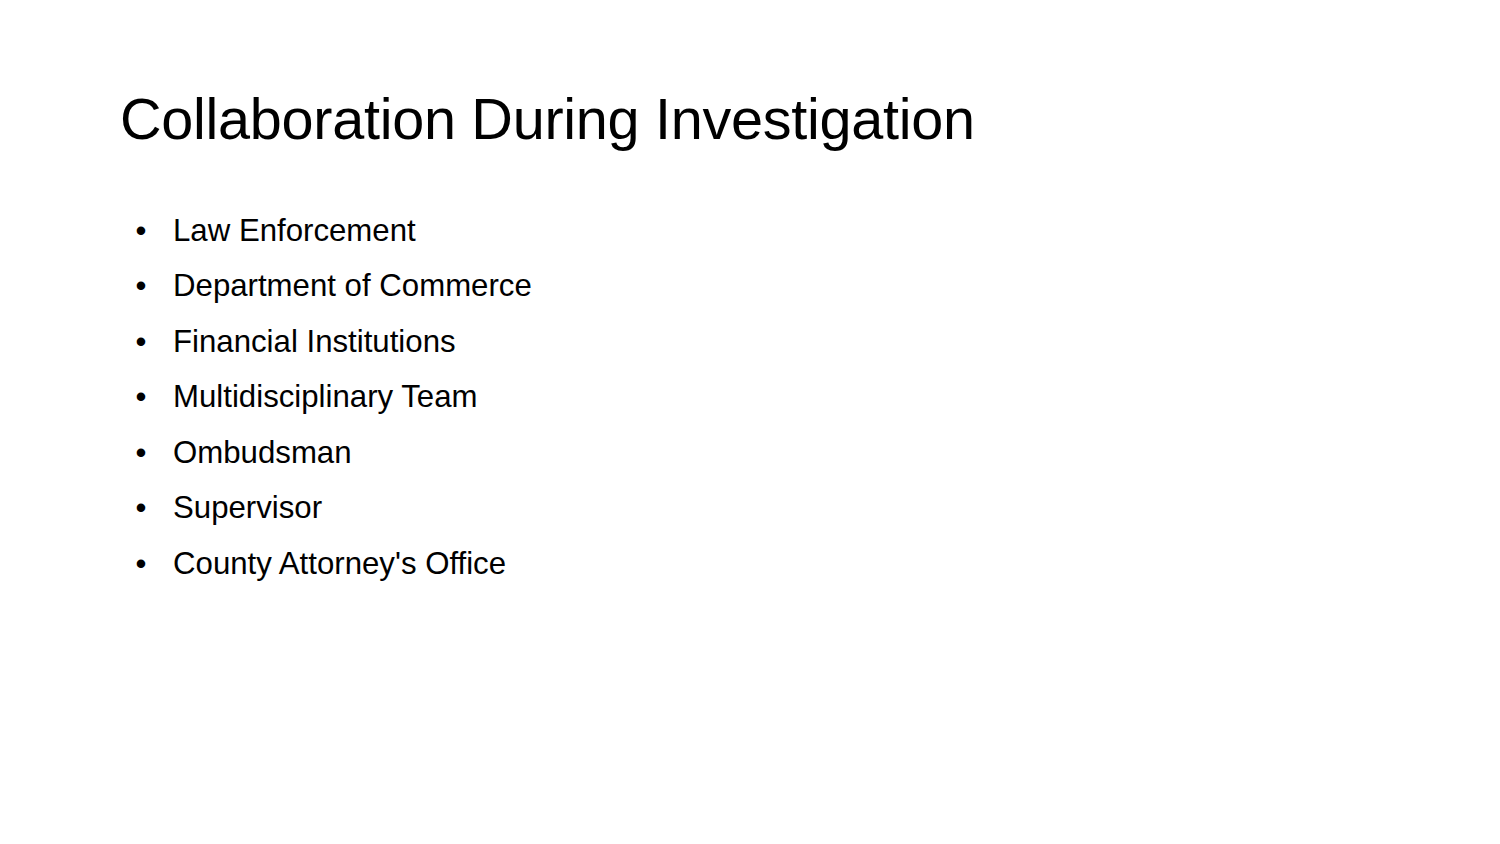Collaboration During Investigation
Law Enforcement
Department of Commerce
Financial Institutions
Multidisciplinary Team
Ombudsman
Supervisor
County Attorney's Office